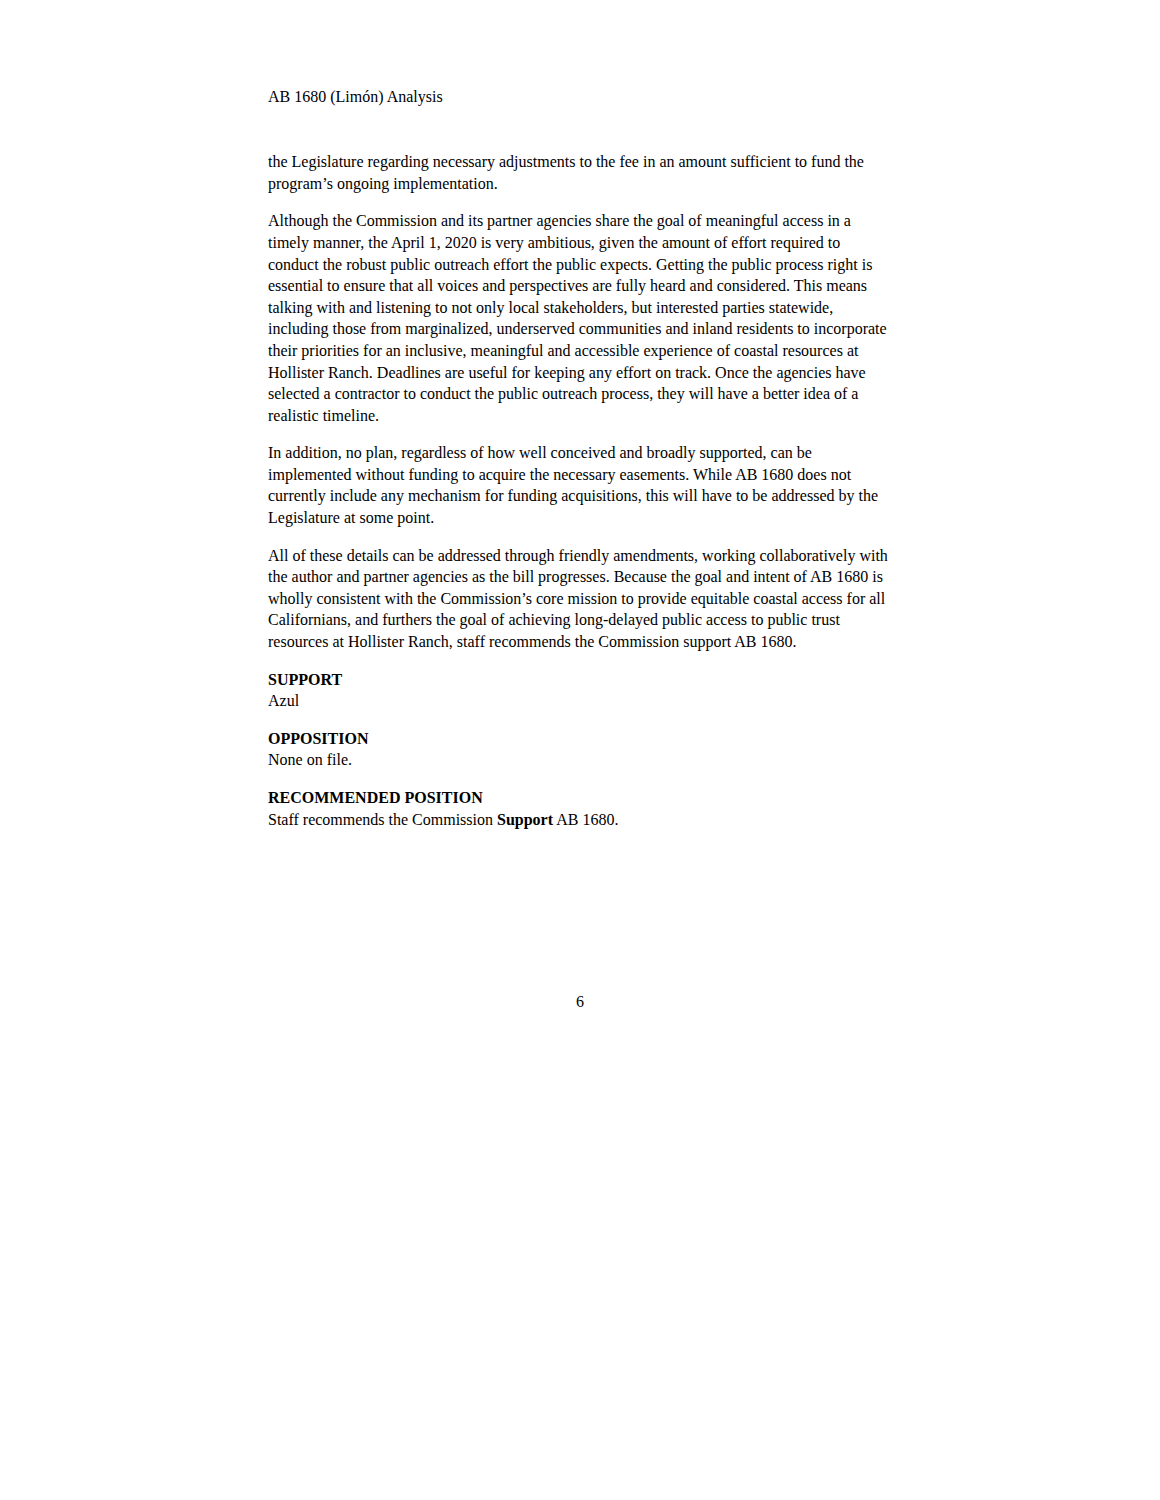AB 1680 (Limón) Analysis
the Legislature regarding necessary adjustments to the fee in an amount sufficient to fund the program’s ongoing implementation.
Although the Commission and its partner agencies share the goal of meaningful access in a timely manner, the April 1, 2020 is very ambitious, given the amount of effort required to conduct the robust public outreach effort the public expects. Getting the public process right is essential to ensure that all voices and perspectives are fully heard and considered. This means talking with and listening to not only local stakeholders, but interested parties statewide, including those from marginalized, underserved communities and inland residents to incorporate their priorities for an inclusive, meaningful and accessible experience of coastal resources at Hollister Ranch. Deadlines are useful for keeping any effort on track. Once the agencies have selected a contractor to conduct the public outreach process, they will have a better idea of a realistic timeline.
In addition, no plan, regardless of how well conceived and broadly supported, can be implemented without funding to acquire the necessary easements. While AB 1680 does not currently include any mechanism for funding acquisitions, this will have to be addressed by the Legislature at some point.
All of these details can be addressed through friendly amendments, working collaboratively with the author and partner agencies as the bill progresses. Because the goal and intent of AB 1680 is wholly consistent with the Commission’s core mission to provide equitable coastal access for all Californians, and furthers the goal of achieving long-delayed public access to public trust resources at Hollister Ranch, staff recommends the Commission support AB 1680.
SUPPORT
Azul
OPPOSITION
None on file.
RECOMMENDED POSITION
Staff recommends the Commission Support AB 1680.
6